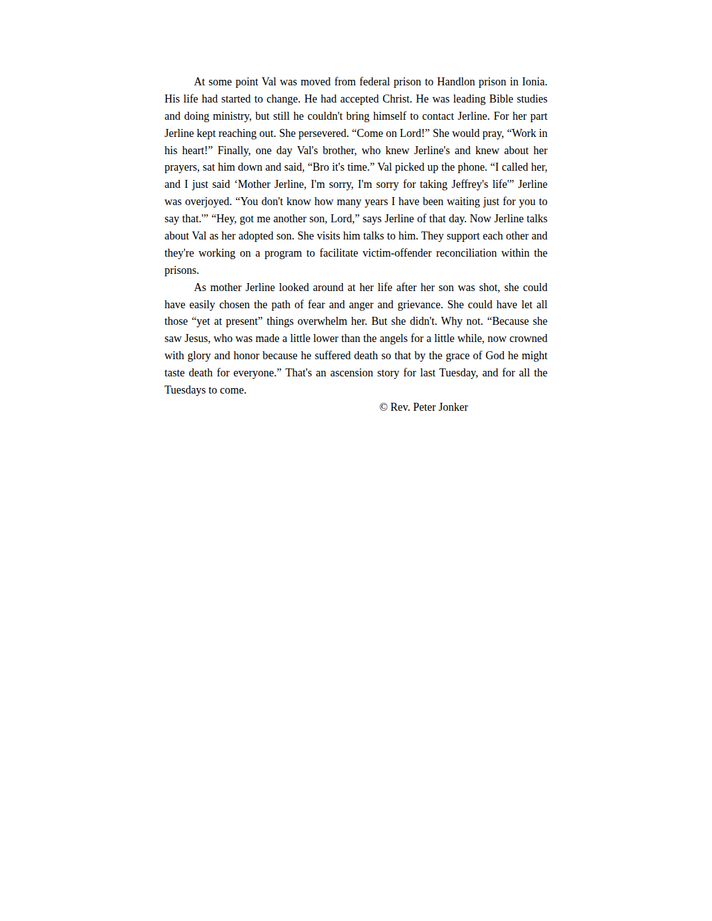At some point Val was moved from federal prison to Handlon prison in Ionia. His life had started to change. He had accepted Christ. He was leading Bible studies and doing ministry, but still he couldn't bring himself to contact Jerline. For her part Jerline kept reaching out. She persevered. “Come on Lord!” She would pray, “Work in his heart!” Finally, one day Val's brother, who knew Jerline's and knew about her prayers, sat him down and said, “Bro it's time.” Val picked up the phone. “I called her, and I just said ‘Mother Jerline, I'm sorry, I'm sorry for taking Jeffrey's life'” Jerline was overjoyed. “You don't know how many years I have been waiting just for you to say that.'” “Hey, got me another son, Lord,” says Jerline of that day. Now Jerline talks about Val as her adopted son. She visits him talks to him. They support each other and they're working on a program to facilitate victim-offender reconciliation within the prisons.
As mother Jerline looked around at her life after her son was shot, she could have easily chosen the path of fear and anger and grievance. She could have let all those “yet at present” things overwhelm her. But she didn't. Why not. “Because she saw Jesus, who was made a little lower than the angels for a little while, now crowned with glory and honor because he suffered death so that by the grace of God he might taste death for everyone.” That's an ascension story for last Tuesday, and for all the Tuesdays to come.
© Rev. Peter Jonker